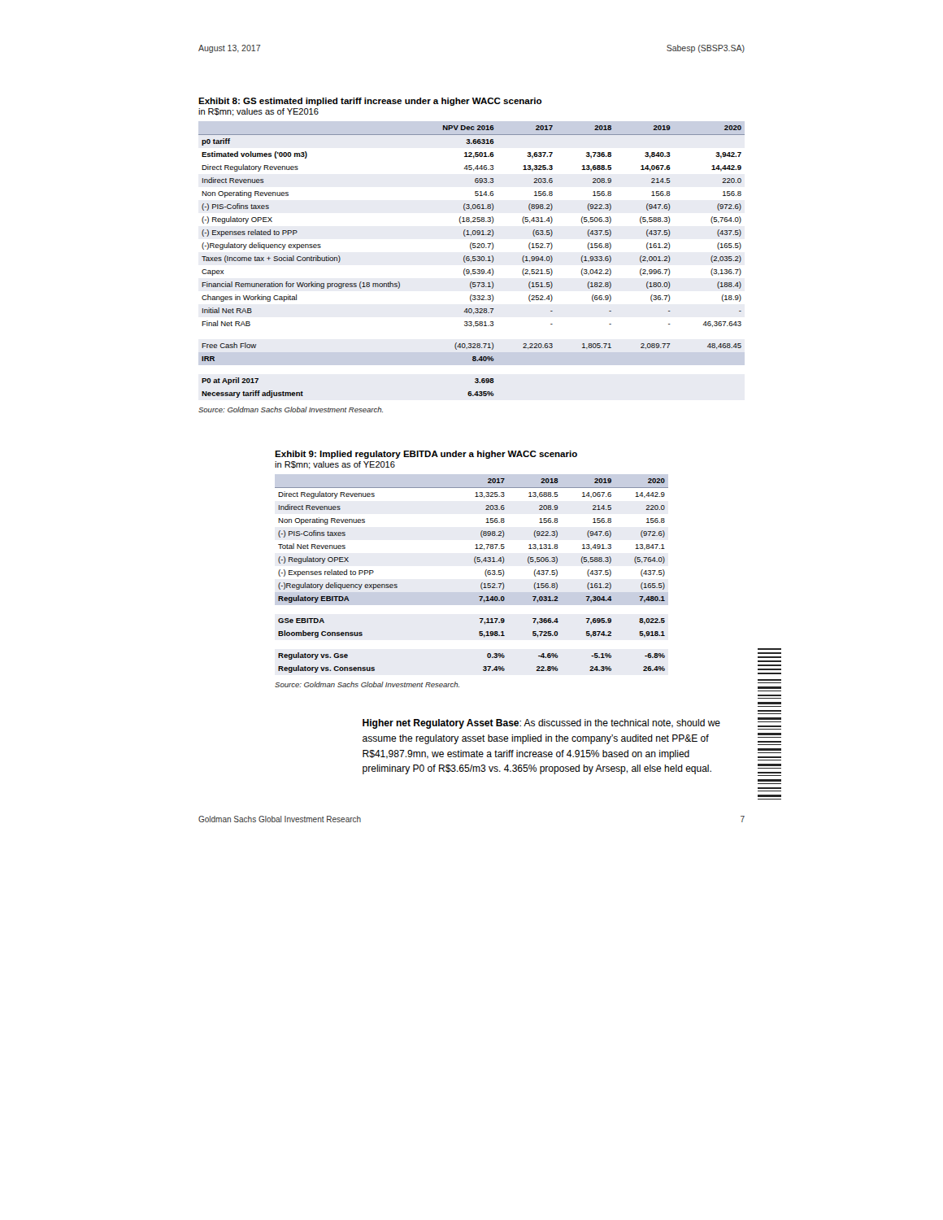August 13, 2017
Sabesp (SBSP3.SA)
Exhibit 8: GS estimated implied tariff increase under a higher WACC scenario
in R$mn; values as of YE2016
| | NPV Dec 2016 | 2017 | 2018 | 2019 | 2020 |
| --- | --- | --- | --- | --- | --- |
| p0 tariff | 3.66316 | | | | |
| Estimated volumes ('000 m3) | 12,501.6 | 3,637.7 | 3,736.8 | 3,840.3 | 3,942.7 |
| Direct Regulatory Revenues | 45,446.3 | 13,325.3 | 13,688.5 | 14,067.6 | 14,442.9 |
| Indirect Revenues | 693.3 | 203.6 | 208.9 | 214.5 | 220.0 |
| Non Operating Revenues | 514.6 | 156.8 | 156.8 | 156.8 | 156.8 |
| (-) PIS-Cofins taxes | (3,061.8) | (898.2) | (922.3) | (947.6) | (972.6) |
| (-) Regulatory OPEX | (18,258.3) | (5,431.4) | (5,506.3) | (5,588.3) | (5,764.0) |
| (-) Expenses related to PPP | (1,091.2) | (63.5) | (437.5) | (437.5) | (437.5) |
| (-)Regulatory deliquency expenses | (520.7) | (152.7) | (156.8) | (161.2) | (165.5) |
| Taxes (Income tax + Social Contribution) | (6,530.1) | (1,994.0) | (1,933.6) | (2,001.2) | (2,035.2) |
| Capex | (9,539.4) | (2,521.5) | (3,042.2) | (2,996.7) | (3,136.7) |
| Financial Remuneration for Working progress (18 months) | (573.1) | (151.5) | (182.8) | (180.0) | (188.4) |
| Changes in Working Capital | (332.3) | (252.4) | (66.9) | (36.7) | (18.9) |
| Initial Net RAB | 40,328.7 | - | - | - | - |
| Final Net RAB | 33,581.3 | - | - | - | 46,367.643 |
| Free Cash Flow | (40,328.71) | 2,220.63 | 1,805.71 | 2,089.77 | 48,468.45 |
| IRR | 8.40% | | | | |
| P0 at April 2017 | 3.698 | | | | |
| Necessary tariff adjustment | 6.435% | | | | |
Source: Goldman Sachs Global Investment Research.
Exhibit 9: Implied regulatory EBITDA under a higher WACC scenario
in R$mn; values as of YE2016
| | 2017 | 2018 | 2019 | 2020 |
| --- | --- | --- | --- | --- |
| Direct Regulatory Revenues | 13,325.3 | 13,688.5 | 14,067.6 | 14,442.9 |
| Indirect Revenues | 203.6 | 208.9 | 214.5 | 220.0 |
| Non Operating Revenues | 156.8 | 156.8 | 156.8 | 156.8 |
| (-) PIS-Cofins taxes | (898.2) | (922.3) | (947.6) | (972.6) |
| Total Net Revenues | 12,787.5 | 13,131.8 | 13,491.3 | 13,847.1 |
| (-) Regulatory OPEX | (5,431.4) | (5,506.3) | (5,588.3) | (5,764.0) |
| (-) Expenses related to PPP | (63.5) | (437.5) | (437.5) | (437.5) |
| (-)Regulatory deliquency expenses | (152.7) | (156.8) | (161.2) | (165.5) |
| Regulatory EBITDA | 7,140.0 | 7,031.2 | 7,304.4 | 7,480.1 |
| GSe EBITDA | 7,117.9 | 7,366.4 | 7,695.9 | 8,022.5 |
| Bloomberg Consensus | 5,198.1 | 5,725.0 | 5,874.2 | 5,918.1 |
| Regulatory vs. Gse | 0.3% | -4.6% | -5.1% | -6.8% |
| Regulatory vs. Consensus | 37.4% | 22.8% | 24.3% | 26.4% |
Source: Goldman Sachs Global Investment Research.
Higher net Regulatory Asset Base: As discussed in the technical note, should we assume the regulatory asset base implied in the company’s audited net PP&E of R$41,987.9mn, we estimate a tariff increase of 4.915% based on an implied preliminary P0 of R$3.65/m3 vs. 4.365% proposed by Arsesp, all else held equal.
Goldman Sachs Global Investment Research
7